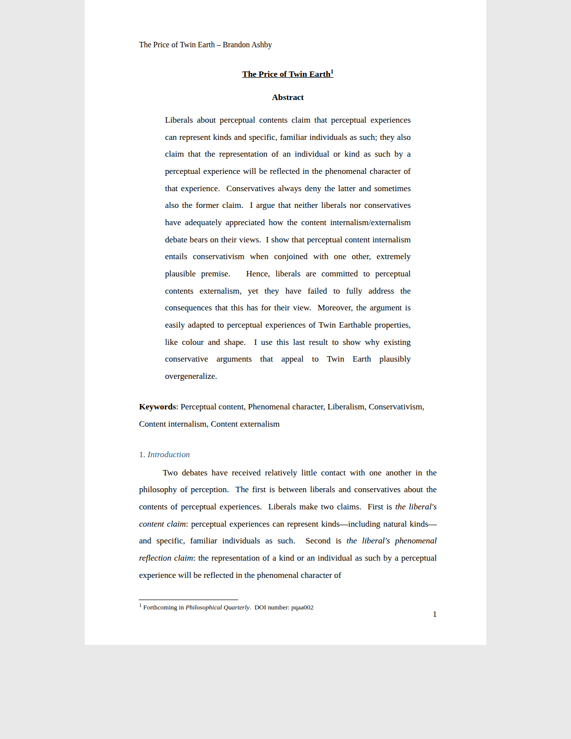The Price of Twin Earth – Brandon Ashby
The Price of Twin Earth1
Abstract
Liberals about perceptual contents claim that perceptual experiences can represent kinds and specific, familiar individuals as such; they also claim that the representation of an individual or kind as such by a perceptual experience will be reflected in the phenomenal character of that experience. Conservatives always deny the latter and sometimes also the former claim. I argue that neither liberals nor conservatives have adequately appreciated how the content internalism/externalism debate bears on their views. I show that perceptual content internalism entails conservativism when conjoined with one other, extremely plausible premise. Hence, liberals are committed to perceptual contents externalism, yet they have failed to fully address the consequences that this has for their view. Moreover, the argument is easily adapted to perceptual experiences of Twin Earthable properties, like colour and shape. I use this last result to show why existing conservative arguments that appeal to Twin Earth plausibly overgeneralize.
Keywords: Perceptual content, Phenomenal character, Liberalism, Conservativism, Content internalism, Content externalism
1. Introduction
Two debates have received relatively little contact with one another in the philosophy of perception. The first is between liberals and conservatives about the contents of perceptual experiences. Liberals make two claims. First is the liberal's content claim: perceptual experiences can represent kinds—including natural kinds—and specific, familiar individuals as such. Second is the liberal's phenomenal reflection claim: the representation of a kind or an individual as such by a perceptual experience will be reflected in the phenomenal character of
1 Forthcoming in Philosophical Quarterly. DOI number: pqaa002
1